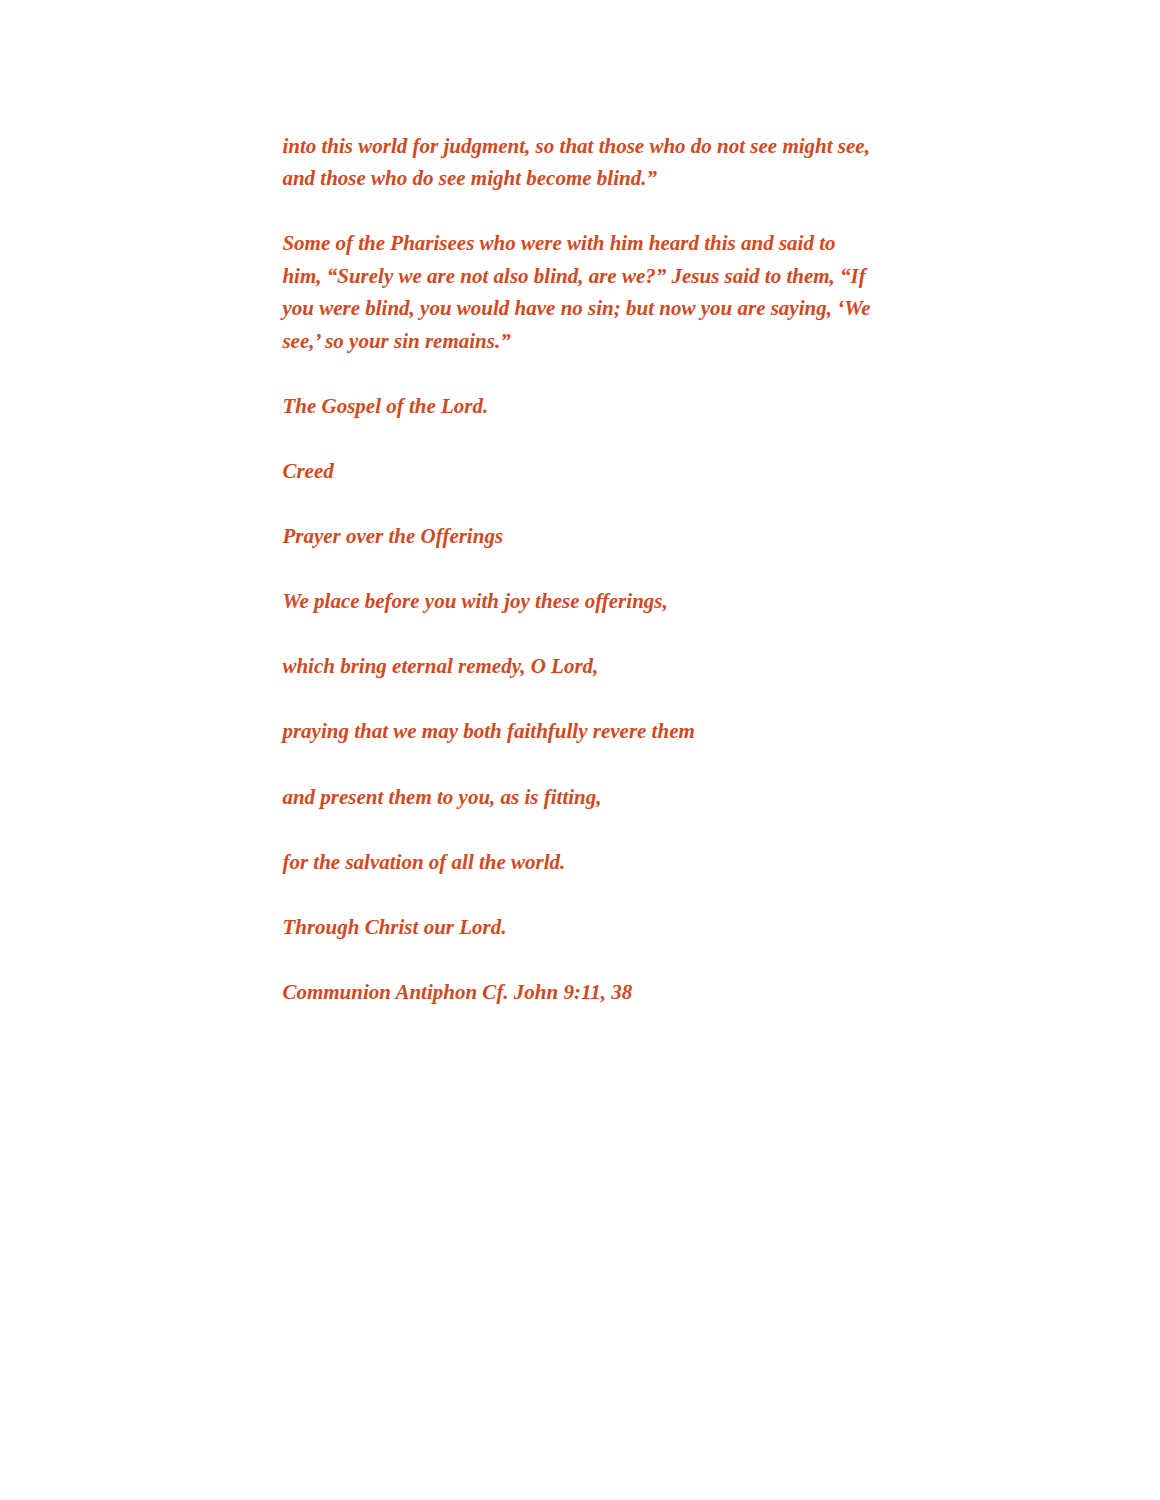into this world for judgment, so that those who do not see might see, and those who do see might become blind.”
Some of the Pharisees who were with him heard this and said to him, “Surely we are not also blind, are we?” Jesus said to them, “If you were blind, you would have no sin; but now you are saying, ‘We see,’ so your sin remains.”
The Gospel of the Lord.
Creed
Prayer over the Offerings
We place before you with joy these offerings,
which bring eternal remedy, O Lord,
praying that we may both faithfully revere them
and present them to you, as is fitting,
for the salvation of all the world.
Through Christ our Lord.
Communion Antiphon Cf. John 9:11, 38